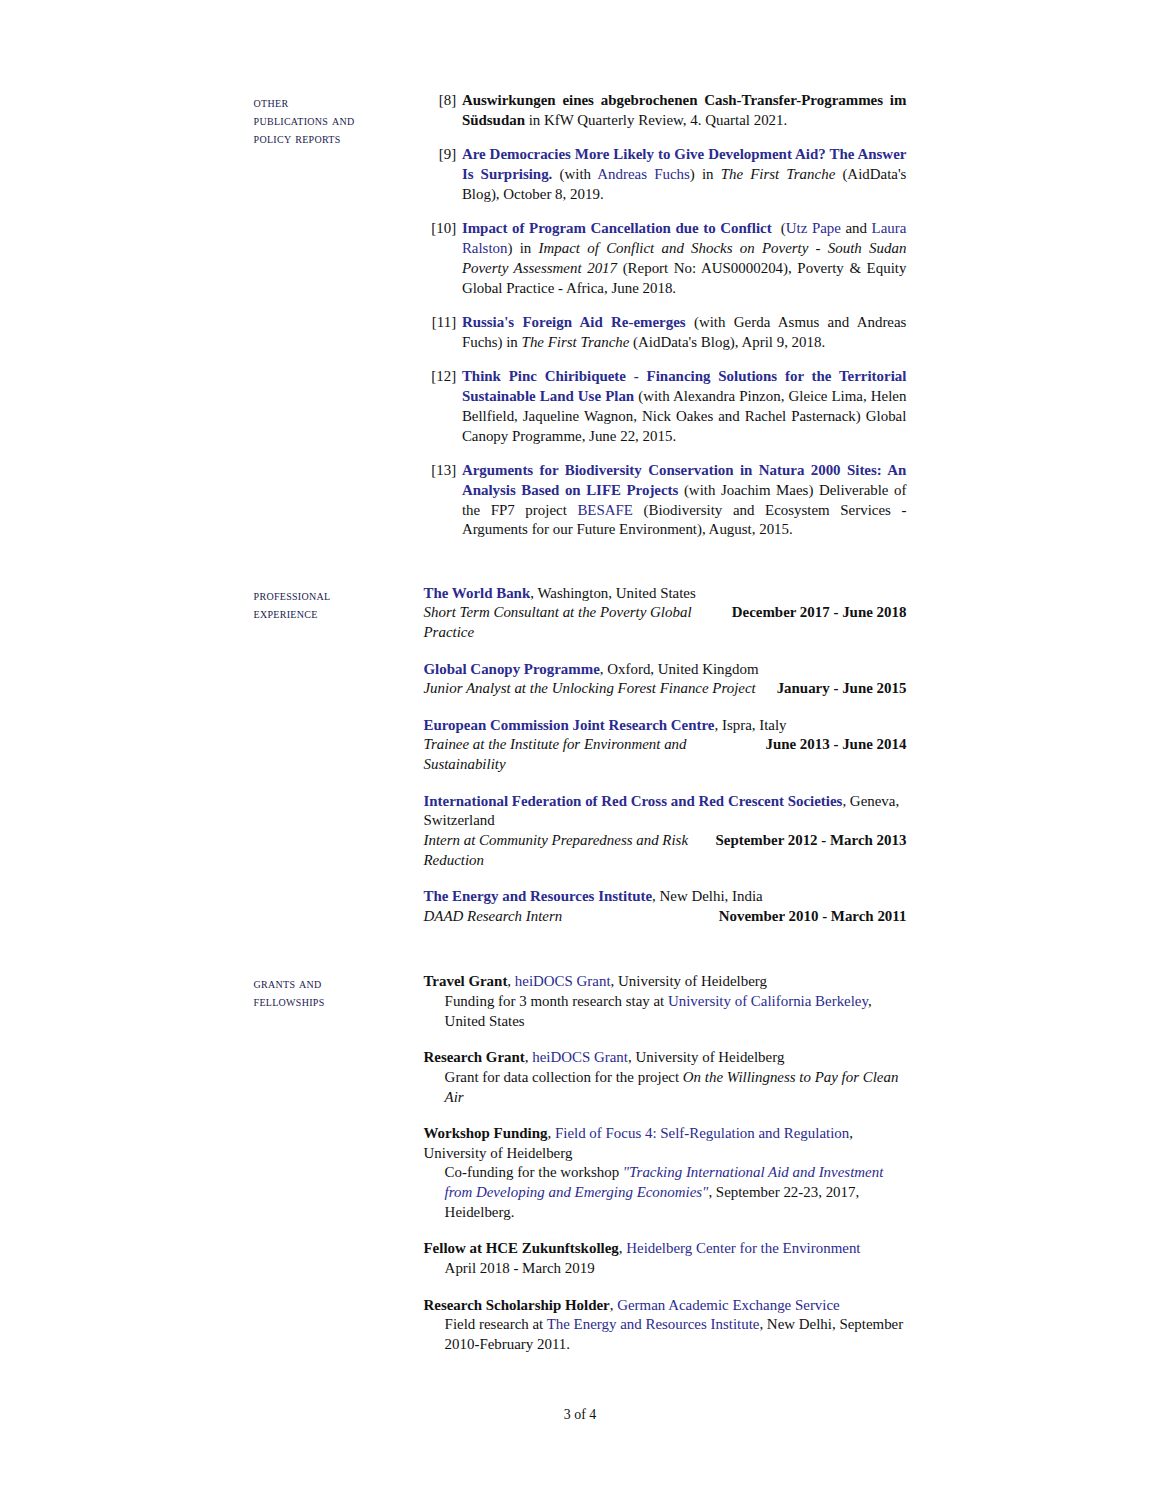Other Publications and Policy Reports
[8]
Auswirkungen eines abgebrochenen Cash-Transfer-Programmes im Südsudan in KfW Quarterly Review, 4. Quartal 2021.
[9]
Are Democracies More Likely to Give Development Aid? The Answer Is Surprising. (with Andreas Fuchs) in The First Tranche (AidData's Blog), October 8, 2019.
[10]
Impact of Program Cancellation due to Conflict (Utz Pape and Laura Ralston) in Impact of Conflict and Shocks on Poverty - South Sudan Poverty Assessment 2017 (Report No: AUS0000204), Poverty & Equity Global Practice - Africa, June 2018.
[11]
Russia's Foreign Aid Re-emerges (with Gerda Asmus and Andreas Fuchs) in The First Tranche (AidData's Blog), April 9, 2018.
[12]
Think Pinc Chiribiquete - Financing Solutions for the Territorial Sustainable Land Use Plan (with Alexandra Pinzon, Gleice Lima, Helen Bellfield, Jaqueline Wagnon, Nick Oakes and Rachel Pasternack) Global Canopy Programme, June 22, 2015.
[13]
Arguments for Biodiversity Conservation in Natura 2000 Sites: An Analysis Based on LIFE Projects (with Joachim Maes) Deliverable of the FP7 project BESAFE (Biodiversity and Ecosystem Services - Arguments for our Future Environment), August, 2015.
Professional Experience
The World Bank, Washington, United States
Short Term Consultant at the Poverty Global Practice December 2017 - June 2018
Global Canopy Programme, Oxford, United Kingdom
Junior Analyst at the Unlocking Forest Finance Project January - June 2015
European Commission Joint Research Centre, Ispra, Italy
Trainee at the Institute for Environment and Sustainability June 2013 - June 2014
International Federation of Red Cross and Red Crescent Societies, Geneva, Switzerland
Intern at Community Preparedness and Risk Reduction September 2012 - March 2013
The Energy and Resources Institute, New Delhi, India
DAAD Research Intern November 2010 - March 2011
Grants and Fellowships
Travel Grant, heiDOCS Grant, University of Heidelberg
Funding for 3 month research stay at University of California Berkeley, United States
Research Grant, heiDOCS Grant, University of Heidelberg
Grant for data collection for the project On the Willingness to Pay for Clean Air
Workshop Funding, Field of Focus 4: Self-Regulation and Regulation, University of Heidelberg
Co-funding for the workshop "Tracking International Aid and Investment from Developing and Emerging Economies", September 22-23, 2017, Heidelberg.
Fellow at HCE Zukunftskolleg, Heidelberg Center for the Environment
April 2018 - March 2019
Research Scholarship Holder, German Academic Exchange Service
Field research at The Energy and Resources Institute, New Delhi, September 2010-February 2011.
3 of 4